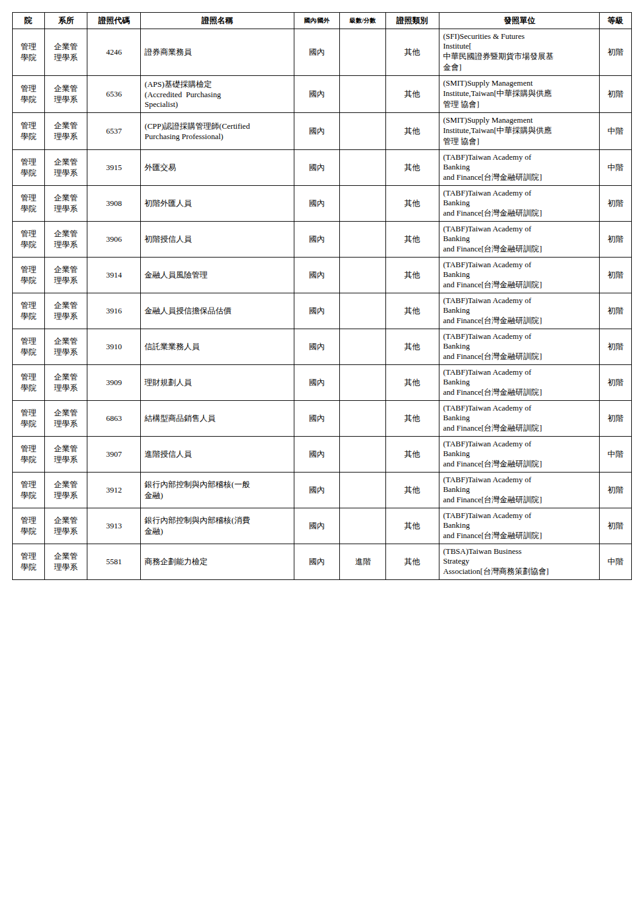| 院 | 系所 | 證照代碼 | 證照名稱 | 國內/國外 | 級數/分數 | 證照類別 | 發照單位 | 等級 |
| --- | --- | --- | --- | --- | --- | --- | --- | --- |
| 管理 學院 | 企業管 理學系 | 4246 | 證券商業務員 | 國內 | | 其他 | (SFI)Securities & Futures Institute[ 中華民國證券暨期貨市場發展基 金會] | 初階 |
| 管理 學院 | 企業管 理學系 | 6536 | (APS)基礎採購檢定 (Accredited Purchasing Specialist) | 國內 | | 其他 | (SMIT)Supply Management Institute,Taiwan[中華採購與供應 管理 協會] | 初階 |
| 管理 學院 | 企業管 理學系 | 6537 | (CPP)認證採購管理師(Certified Purchasing Professional) | 國內 | | 其他 | (SMIT)Supply Management Institute,Taiwan[中華採購與供應 管理 協會] | 中階 |
| 管理 學院 | 企業管 理學系 | 3915 | 外匯交易 | 國內 | | 其他 | (TABF)Taiwan Academy of Banking and Finance[台灣金融研訓院] | 中階 |
| 管理 學院 | 企業管 理學系 | 3908 | 初階外匯人員 | 國內 | | 其他 | (TABF)Taiwan Academy of Banking and Finance[台灣金融研訓院] | 初階 |
| 管理 學院 | 企業管 理學系 | 3906 | 初階授信人員 | 國內 | | 其他 | (TABF)Taiwan Academy of Banking and Finance[台灣金融研訓院] | 初階 |
| 管理 學院 | 企業管 理學系 | 3914 | 金融人員風險管理 | 國內 | | 其他 | (TABF)Taiwan Academy of Banking and Finance[台灣金融研訓院] | 初階 |
| 管理 學院 | 企業管 理學系 | 3916 | 金融人員授信擔保品估價 | 國內 | | 其他 | (TABF)Taiwan Academy of Banking and Finance[台灣金融研訓院] | 初階 |
| 管理 學院 | 企業管 理學系 | 3910 | 信託業業務人員 | 國內 | | 其他 | (TABF)Taiwan Academy of Banking and Finance[台灣金融研訓院] | 初階 |
| 管理 學院 | 企業管 理學系 | 3909 | 理財規劃人員 | 國內 | | 其他 | (TABF)Taiwan Academy of Banking and Finance[台灣金融研訓院] | 初階 |
| 管理 學院 | 企業管 理學系 | 6863 | 結構型商品銷售人員 | 國內 | | 其他 | (TABF)Taiwan Academy of Banking and Finance[台灣金融研訓院] | 初階 |
| 管理 學院 | 企業管 理學系 | 3907 | 進階授信人員 | 國內 | | 其他 | (TABF)Taiwan Academy of Banking and Finance[台灣金融研訓院] | 中階 |
| 管理 學院 | 企業管 理學系 | 3912 | 銀行內部控制與內部稽核(一般 金融) | 國內 | | 其他 | (TABF)Taiwan Academy of Banking and Finance[台灣金融研訓院] | 初階 |
| 管理 學院 | 企業管 理學系 | 3913 | 銀行內部控制與內部稽核(消費 金融) | 國內 | | 其他 | (TABF)Taiwan Academy of Banking and Finance[台灣金融研訓院] | 初階 |
| 管理 學院 | 企業管 理學系 | 5581 | 商務企劃能力檢定 | 國內 | 進階 | 其他 | (TBSA)Taiwan Business Strategy Association[台灣商務策劃協會] | 中階 |